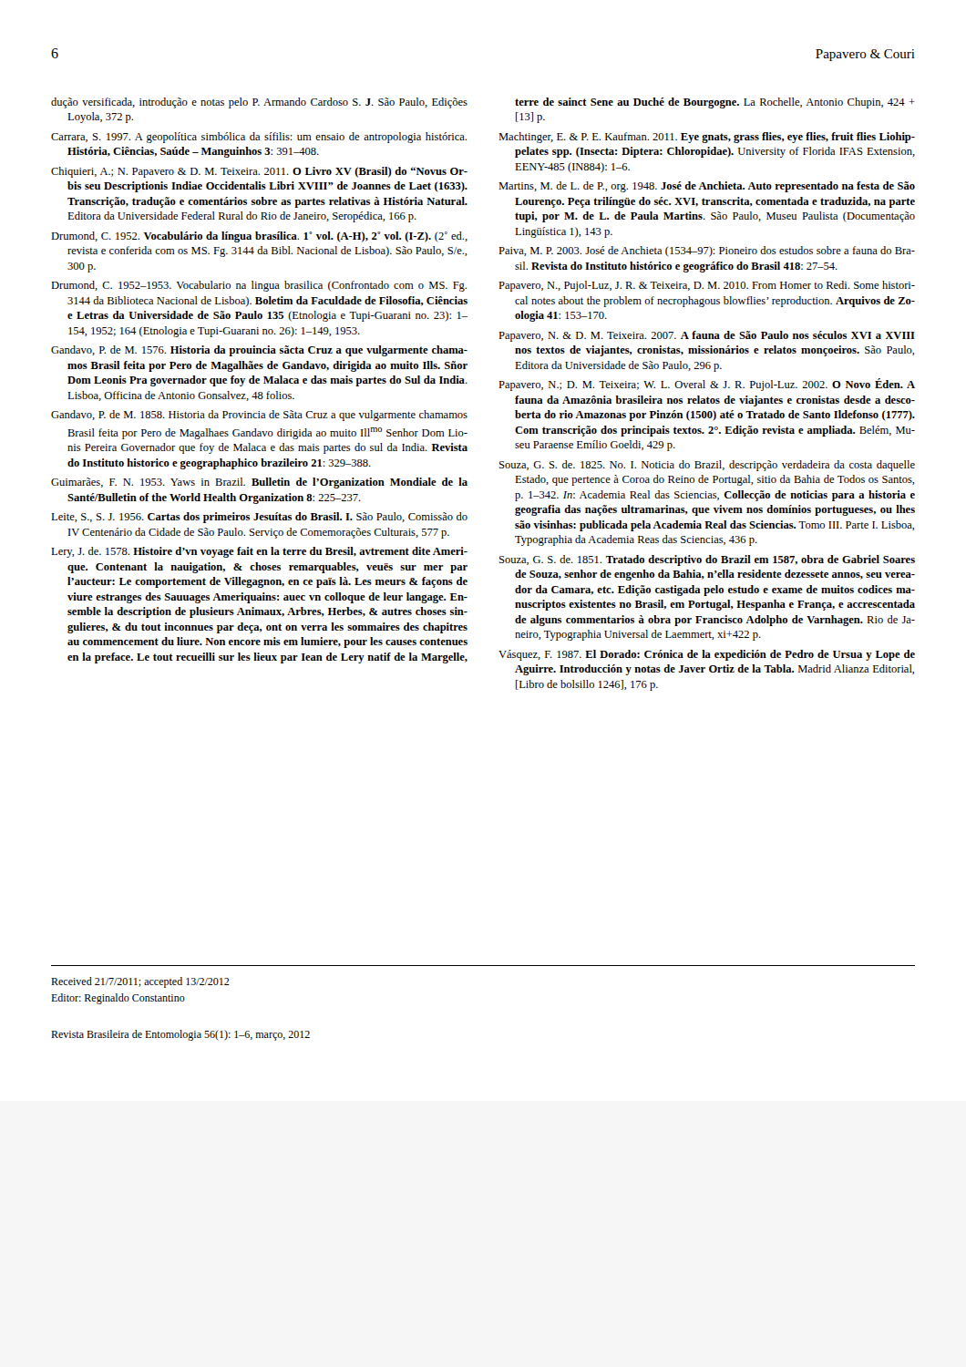6 Papavero & Couri
dução versificada, introdução e notas pelo P. Armando Cardoso S. J. São Paulo, Edições Loyola, 372 p.
Carrara, S. 1997. A geopolítica simbólica da sífilis: um ensaio de antropologia histórica. História, Ciências, Saúde – Manguinhos 3: 391–408.
Chiquieri, A.; N. Papavero & D. M. Teixeira. 2011. O Livro XV (Brasil) do “Novus Orbis seu Descriptionis Indiae Occidentalis Libri XVIII” de Joannes de Laet (1633). Transcrição, tradução e comentários sobre as partes relativas à História Natural. Editora da Universidade Federal Rural do Rio de Janeiro, Seropédica, 166 p.
Drumond, C. 1952. Vocabulário da língua brasílica. 1˚ vol. (A-H), 2˚ vol. (I-Z). (2˚ ed., revista e conferida com os MS. Fg. 3144 da Bibl. Nacional de Lisboa). São Paulo, S/e., 300 p.
Drumond, C. 1952–1953. Vocabulario na lingua brasilica (Confrontado com o MS. Fg. 3144 da Biblioteca Nacional de Lisboa). Boletim da Faculdade de Filosofia, Ciências e Letras da Universidade de São Paulo 135 (Etnologia e Tupi-Guarani no. 23): 1–154, 1952; 164 (Etnologia e Tupi-Guarani no. 26): 1–149, 1953.
Gandavo, P. de M. 1576. Historia da prouincia sãcta Cruz a que vulgarmente chamamos Brasil feita por Pero de Magalhães de Gandavo, dirigida ao muito Ills. Sñor Dom Leonis Pra governador que foy de Malaca e das mais partes do Sul da India. Lisboa, Officina de Antonio Gonsalvez, 48 folios.
Gandavo, P. de M. 1858. Historia da Provincia de Sãta Cruz a que vulgarmente chamamos Brasil feita por Pero de Magalhaes Gandavo dirigida ao muito Illmo Senhor Dom Lionis Pereira Governador que foy de Malaca e das mais partes do sul da India. Revista do Instituto historico e geographaphico brazileiro 21: 329–388.
Guimarães, F. N. 1953. Yaws in Brazil. Bulletin de l’Organization Mondiale de la Santé/Bulletin of the World Health Organization 8: 225–237.
Leite, S., S. J. 1956. Cartas dos primeiros Jesuítas do Brasil. I. São Paulo, Comissão do IV Centenário da Cidade de São Paulo. Serviço de Comemorações Culturais, 577 p.
Lery, J. de. 1578. Histoire d’vn voyage fait en la terre du Bresil, avtrement dite Amerique. Contenant la nauigation, & choses remarquables, veuës sur mer par l’aucteur: Le comportement de Villegagnon, en ce païs là. Les meurs & façons de viure estranges des Sauuages Ameriquains: auec vn colloque de leur langage. Ensemble la description de plusieurs Animaux, Arbres, Herbes, & autres choses singulieres, & du tout inconnues par deça, ont on verra les sommaires des chapitres au commencement du liure. Non encore mis em lumiere, pour les causes contenues en la preface. Le tout recueilli sur les lieux par Iean de Lery natif de la Margelle, terre de sainct Sene au Duché de Bourgogne. La Rochelle, Antonio Chupin, 424 + [13] p.
Machtinger, E. & P. E. Kaufman. 2011. Eye gnats, grass flies, eye flies, fruit flies Liohippelates spp. (Insecta: Diptera: Chloropidae). University of Florida IFAS Extension, EENY-485 (IN884): 1–6.
Martins, M. de L. de P., org. 1948. José de Anchieta. Auto representado na festa de São Lourenço. Peça trilíngüe do séc. XVI, transcrita, comentada e traduzida, na parte tupi, por M. de L. de Paula Martins. São Paulo, Museu Paulista (Documentação Lingüística 1), 143 p.
Paiva, M. P. 2003. José de Anchieta (1534–97): Pioneiro dos estudos sobre a fauna do Brasil. Revista do Instituto histórico e geográfico do Brasil 418: 27–54.
Papavero, N., Pujol-Luz, J. R. & Teixeira, D. M. 2010. From Homer to Redi. Some historical notes about the problem of necrophagous blowflies’ reproduction. Arquivos de Zoologia 41: 153–170.
Papavero, N. & D. M. Teixeira. 2007. A fauna de São Paulo nos séculos XVI a XVIII nos textos de viajantes, cronistas, missionários e relatos monçoeiros. São Paulo, Editora da Universidade de São Paulo, 296 p.
Papavero, N.; D. M. Teixeira; W. L. Overal & J. R. Pujol-Luz. 2002. O Novo Éden. A fauna da Amazônia brasileira nos relatos de viajantes e cronistas desde a descoberta do rio Amazonas por Pinzón (1500) até o Tratado de Santo Ildefonso (1777). Com transcrição dos principais textos. 2°. Edição revista e ampliada. Belém, Museu Paraense Emílio Goeldi, 429 p.
Souza, G. S. de. 1825. No. I. Noticia do Brazil, descripção verdadeira da costa daquelle Estado, que pertence à Coroa do Reino de Portugal, sitio da Bahia de Todos os Santos, p. 1–342. In: Academia Real das Sciencias, Collecção de noticias para a historia e geografia das nações ultramarinas, que vivem nos domínios portugueses, ou lhes são visinhas: publicada pela Academia Real das Sciencias. Tomo III. Parte I. Lisboa, Typographia da Academia Reas das Sciencias, 436 p.
Souza, G. S. de. 1851. Tratado descriptivo do Brazil em 1587, obra de Gabriel Soares de Souza, senhor de engenho da Bahia, n’ella residente dezessete annos, seu vereador da Camara, etc. Edição castigada pelo estudo e exame de muitos codices manuscriptos existentes no Brasil, em Portugal, Hespanha e França, e accrescentada de alguns commentarios à obra por Francisco Adolpho de Varnhagen. Rio de Janeiro, Typographia Universal de Laemmert, xi+422 p.
Vásquez, F. 1987. El Dorado: Crónica de la expedición de Pedro de Ursua y Lope de Aguirre. Introducción y notas de Javer Ortiz de la Tabla. Madrid Alianza Editorial, [Libro de bolsillo 1246], 176 p.
Received 21/7/2011; accepted 13/2/2012
Editor: Reginaldo Constantino
Revista Brasileira de Entomologia 56(1): 1–6, março, 2012